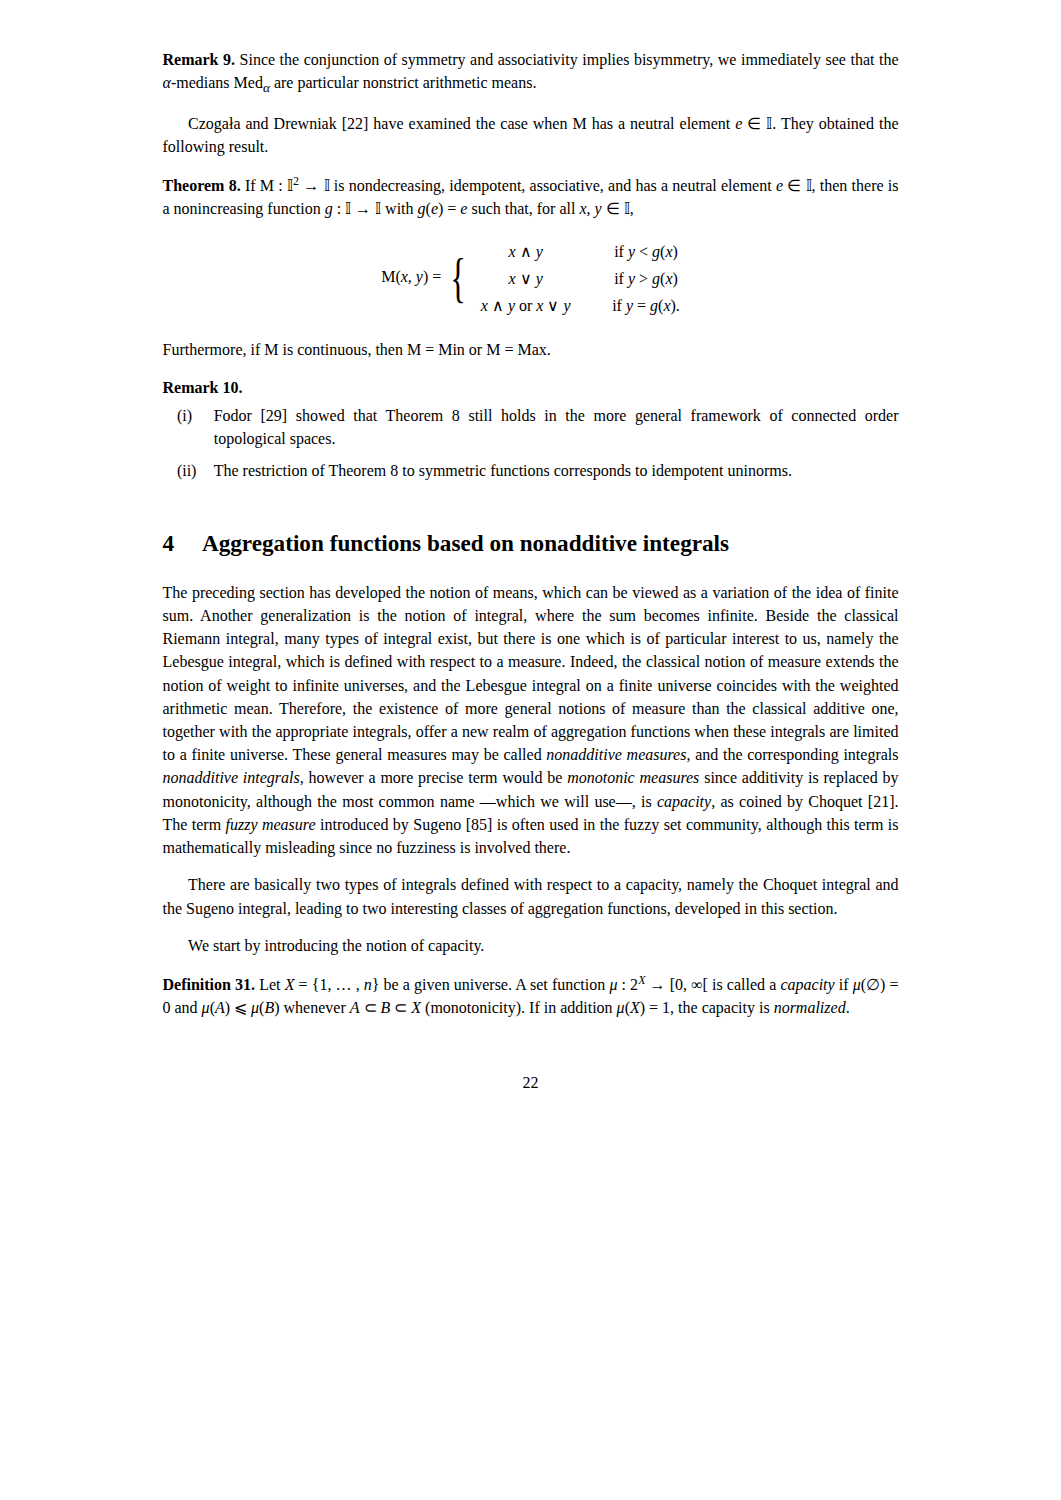Remark 9. Since the conjunction of symmetry and associativity implies bisymmetry, we immediately see that the α-medians Medα are particular nonstrict arithmetic means.
Czogała and Drewniak [22] have examined the case when M has a neutral element e ∈ 𝕀. They obtained the following result.
Theorem 8. If M : 𝕀2 → 𝕀 is nondecreasing, idempotent, associative, and has a neutral element e ∈ 𝕀, then there is a nonincreasing function g : 𝕀 → 𝕀 with g(e) = e such that, for all x, y ∈ 𝕀,
M(x, y) = {
| x ∧ y | if y < g ( x ) |
| x ∨ y | if y > g ( x ) |
| x ∧ y or x ∨ y | if y = g ( x ). |
Furthermore, if M is continuous, then M = Min or M = Max.
Remark 10.
(i) Fodor [29] showed that Theorem 8 still holds in the more general framework of connected order topological spaces.
(ii) The restriction of Theorem 8 to symmetric functions corresponds to idempotent uninorms.
4 Aggregation functions based on nonadditive integrals
The preceding section has developed the notion of means, which can be viewed as a variation of the idea of finite sum. Another generalization is the notion of integral, where the sum becomes infinite. Beside the classical Riemann integral, many types of integral exist, but there is one which is of particular interest to us, namely the Lebesgue integral, which is defined with respect to a measure. Indeed, the classical notion of measure extends the notion of weight to infinite universes, and the Lebesgue integral on a finite universe coincides with the weighted arithmetic mean. Therefore, the existence of more general notions of measure than the classical additive one, together with the appropriate integrals, offer a new realm of aggregation functions when these integrals are limited to a finite universe. These general measures may be called nonadditive measures, and the corresponding integrals nonadditive integrals, however a more precise term would be monotonic measures since additivity is replaced by monotonicity, although the most common name —which we will use—, is capacity, as coined by Choquet [21]. The term fuzzy measure introduced by Sugeno [85] is often used in the fuzzy set community, although this term is mathematically misleading since no fuzziness is involved there.
There are basically two types of integrals defined with respect to a capacity, namely the Choquet integral and the Sugeno integral, leading to two interesting classes of aggregation functions, developed in this section.
We start by introducing the notion of capacity.
Definition 31. Let X = {1, … , n} be a given universe. A set function μ : 2X → [0, ∞[ is called a capacity if μ(∅) = 0 and μ(A) ⩽ μ(B) whenever A ⊂ B ⊂ X (monotonicity). If in addition μ(X) = 1, the capacity is normalized.
22